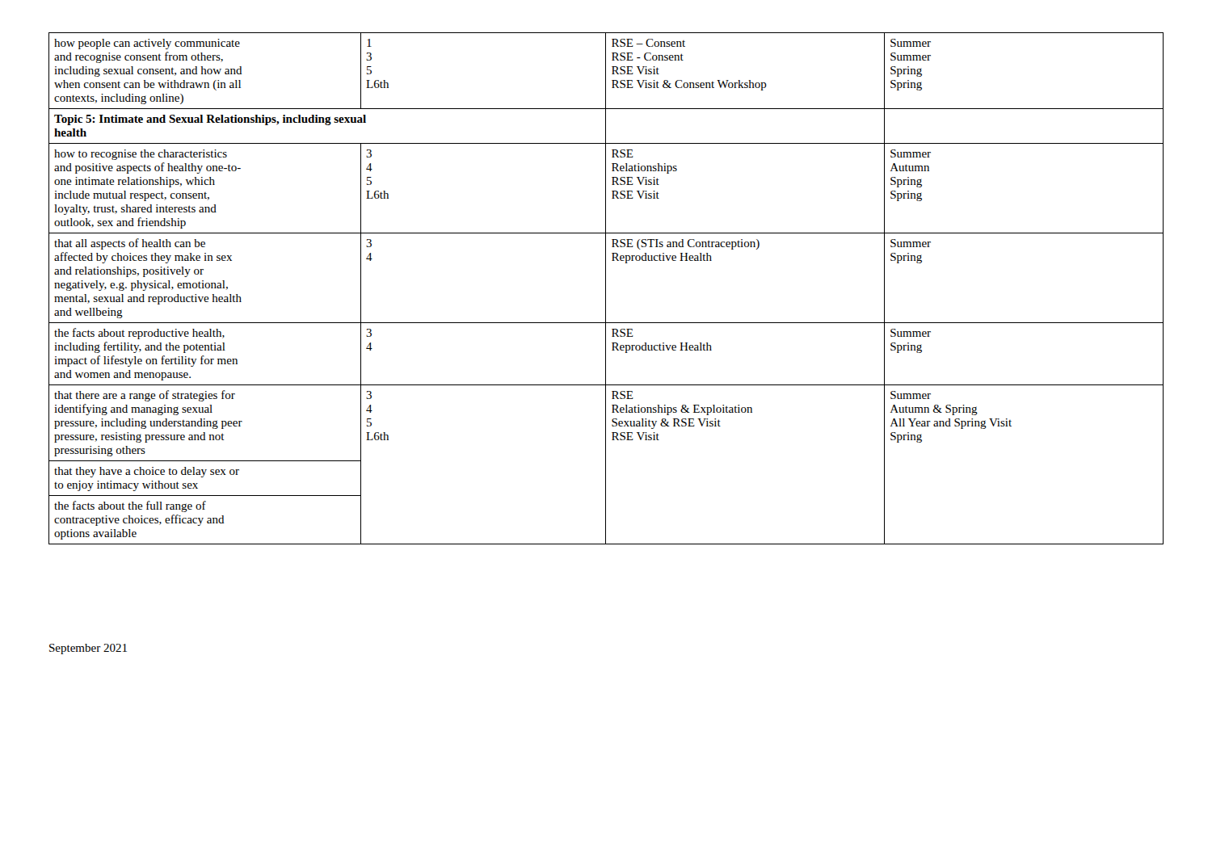| how people can actively communicate and recognise consent from others, including sexual consent, and how and when consent can be withdrawn (in all contexts, including online) | 1 3 5 L6th | RSE – Consent RSE - Consent RSE Visit RSE Visit & Consent Workshop | Summer Summer Spring Spring |
| Topic 5: Intimate and Sexual Relationships, including sexual health | | |
| how to recognise the characteristics and positive aspects of healthy one-to- one intimate relationships, which include mutual respect, consent, loyalty, trust, shared interests and outlook, sex and friendship | 3 4 5 L6th | RSE Relationships RSE Visit RSE Visit | Summer Autumn Spring Spring |
| that all aspects of health can be affected by choices they make in sex and relationships, positively or negatively, e.g. physical, emotional, mental, sexual and reproductive health and wellbeing | 3 4 | RSE (STIs and Contraception) Reproductive Health | Summer Spring |
| the facts about reproductive health, including fertility, and the potential impact of lifestyle on fertility for men and women and menopause. | 3 4 | RSE Reproductive Health | Summer Spring |
| that there are a range of strategies for identifying and managing sexual pressure, including understanding peer pressure, resisting pressure and not pressurising others | 3 4 5 L6th | RSE Relationships & Exploitation Sexuality & RSE Visit RSE Visit | Summer Autumn & Spring All Year and Spring Visit Spring |
| that they have a choice to delay sex or to enjoy intimacy without sex |
| the facts about the full range of contraceptive choices, efficacy and options available |
September 2021